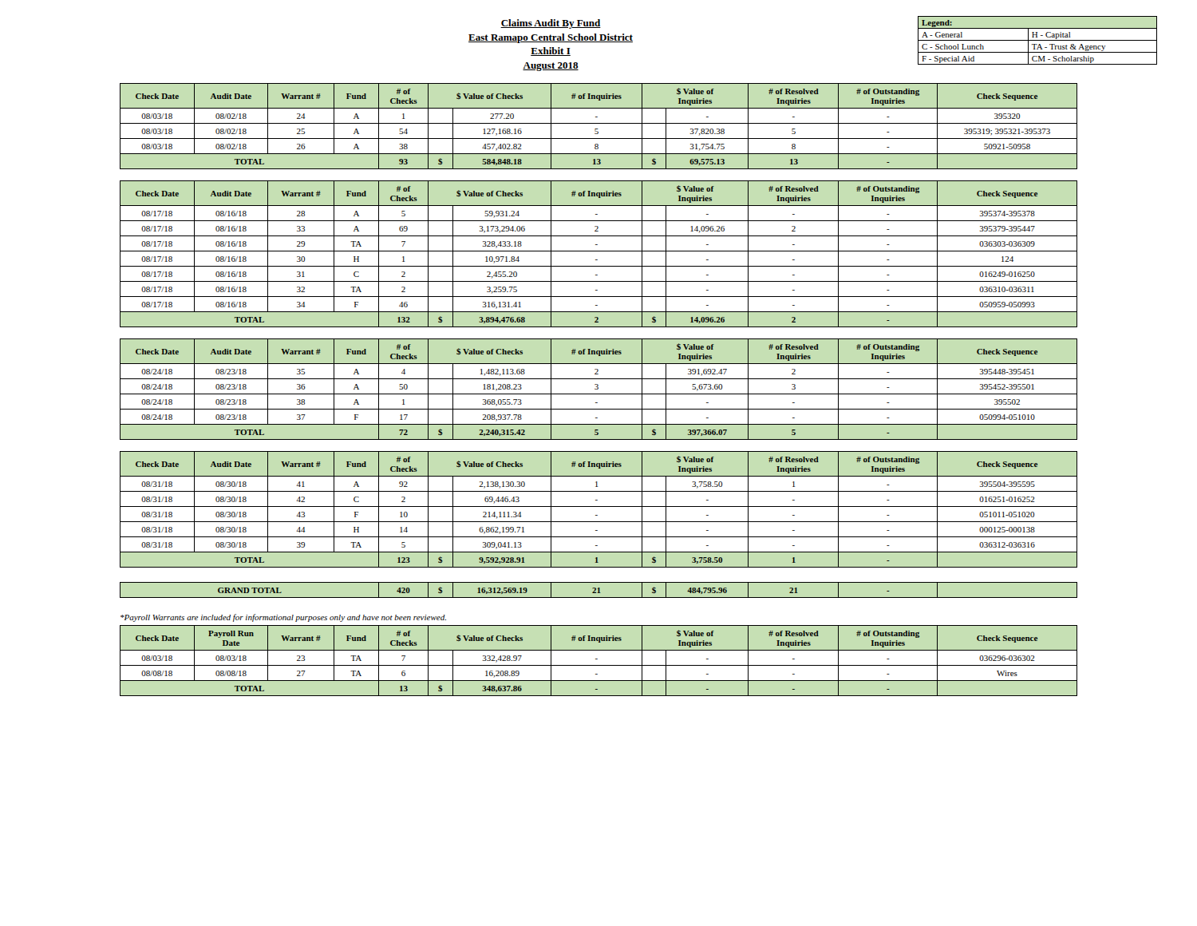Claims Audit By Fund
East Ramapo Central School District
Exhibit I
August 2018
| Legend: |
| A - General | H - Capital |
| C - School Lunch | TA - Trust & Agency |
| F - Special Aid | CM - Scholarship |
| Check Date | Audit Date | Warrant # | Fund | # of Checks | $ Value of Checks | # of Inquiries | $ Value of Inquiries | # of Resolved Inquiries | # of Outstanding Inquiries | Check Sequence |
| --- | --- | --- | --- | --- | --- | --- | --- | --- | --- | --- |
| 08/03/18 | 08/02/18 | 24 | A | 1 | | 277.20 | - | | - | - | - | 395320 |
| 08/03/18 | 08/02/18 | 25 | A | 54 | | 127,168.16 | 5 | | 37,820.38 | 5 | - | 395319; 395321-395373 |
| 08/03/18 | 08/02/18 | 26 | A | 38 | | 457,402.82 | 8 | | 31,754.75 | 8 | - | 50921-50958 |
| TOTAL | 93 | $ | 584,848.18 | 13 | $ | 69,575.13 | 13 | - | |
| Check Date | Audit Date | Warrant # | Fund | # of Checks | $ Value of Checks | # of Inquiries | $ Value of Inquiries | # of Resolved Inquiries | # of Outstanding Inquiries | Check Sequence |
| --- | --- | --- | --- | --- | --- | --- | --- | --- | --- | --- |
| 08/17/18 | 08/16/18 | 28 | A | 5 | | 59,931.24 | - | | - | - | - | 395374-395378 |
| 08/17/18 | 08/16/18 | 33 | A | 69 | | 3,173,294.06 | 2 | | 14,096.26 | 2 | - | 395379-395447 |
| 08/17/18 | 08/16/18 | 29 | TA | 7 | | 328,433.18 | - | | - | - | - | 036303-036309 |
| 08/17/18 | 08/16/18 | 30 | H | 1 | | 10,971.84 | - | | - | - | - | 124 |
| 08/17/18 | 08/16/18 | 31 | C | 2 | | 2,455.20 | - | | - | - | - | 016249-016250 |
| 08/17/18 | 08/16/18 | 32 | TA | 2 | | 3,259.75 | - | | - | - | - | 036310-036311 |
| 08/17/18 | 08/16/18 | 34 | F | 46 | | 316,131.41 | - | | - | - | - | 050959-050993 |
| TOTAL | 132 | $ | 3,894,476.68 | 2 | $ | 14,096.26 | 2 | - | |
| Check Date | Audit Date | Warrant # | Fund | # of Checks | $ Value of Checks | # of Inquiries | $ Value of Inquiries | # of Resolved Inquiries | # of Outstanding Inquiries | Check Sequence |
| --- | --- | --- | --- | --- | --- | --- | --- | --- | --- | --- |
| 08/24/18 | 08/23/18 | 35 | A | 4 | | 1,482,113.68 | 2 | | 391,692.47 | 2 | - | 395448-395451 |
| 08/24/18 | 08/23/18 | 36 | A | 50 | | 181,208.23 | 3 | | 5,673.60 | 3 | - | 395452-395501 |
| 08/24/18 | 08/23/18 | 38 | A | 1 | | 368,055.73 | - | | - | - | - | 395502 |
| 08/24/18 | 08/23/18 | 37 | F | 17 | | 208,937.78 | - | | - | - | - | 050994-051010 |
| TOTAL | 72 | $ | 2,240,315.42 | 5 | $ | 397,366.07 | 5 | - | |
| Check Date | Audit Date | Warrant # | Fund | # of Checks | $ Value of Checks | # of Inquiries | $ Value of Inquiries | # of Resolved Inquiries | # of Outstanding Inquiries | Check Sequence |
| --- | --- | --- | --- | --- | --- | --- | --- | --- | --- | --- |
| 08/31/18 | 08/30/18 | 41 | A | 92 | | 2,138,130.30 | 1 | | 3,758.50 | 1 | - | 395504-395595 |
| 08/31/18 | 08/30/18 | 42 | C | 2 | | 69,446.43 | - | | - | - | - | 016251-016252 |
| 08/31/18 | 08/30/18 | 43 | F | 10 | | 214,111.34 | - | | - | - | - | 051011-051020 |
| 08/31/18 | 08/30/18 | 44 | H | 14 | | 6,862,199.71 | - | | - | - | - | 000125-000138 |
| 08/31/18 | 08/30/18 | 39 | TA | 5 | | 309,041.13 | - | | - | - | - | 036312-036316 |
| TOTAL | 123 | $ | 9,592,928.91 | 1 | $ | 3,758.50 | 1 | - | |
| GRAND TOTAL | 420 | $ | 16,312,569.19 | 21 | $ | 484,795.96 | 21 | - | |
*Payroll Warrants are included for informational purposes only and have not been reviewed.
| Check Date | Payroll Run Date | Warrant # | Fund | # of Checks | $ Value of Checks | # of Inquiries | $ Value of Inquiries | # of Resolved Inquiries | # of Outstanding Inquiries | Check Sequence |
| --- | --- | --- | --- | --- | --- | --- | --- | --- | --- | --- |
| 08/03/18 | 08/03/18 | 23 | TA | 7 | | 332,428.97 | - | | - | - | - | 036296-036302 |
| 08/08/18 | 08/08/18 | 27 | TA | 6 | | 16,208.89 | - | | - | - | - | Wires |
| TOTAL | 13 | $ | 348,637.86 | - | | - | - | - | |